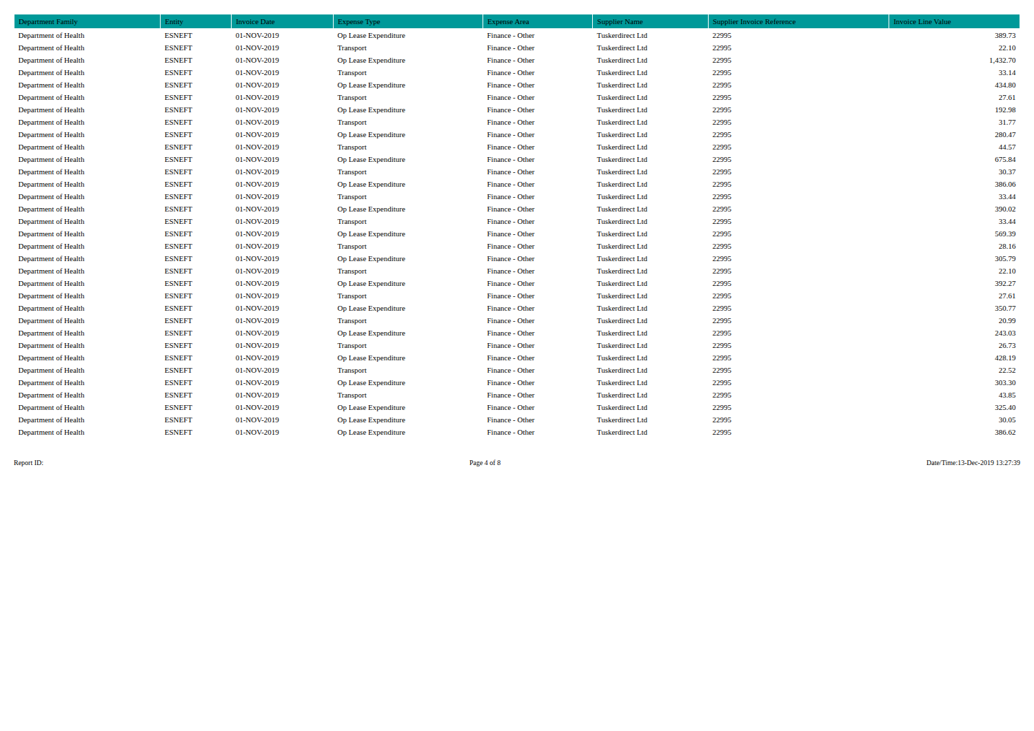| Department Family | Entity | Invoice Date | Expense Type | Expense Area | Supplier Name | Supplier Invoice Reference | Invoice Line Value |
| --- | --- | --- | --- | --- | --- | --- | --- |
| Department of Health | ESNEFT | 01-NOV-2019 | Op Lease Expenditure | Finance - Other | Tuskerdirect Ltd | 22995 | 389.73 |
| Department of Health | ESNEFT | 01-NOV-2019 | Transport | Finance - Other | Tuskerdirect Ltd | 22995 | 22.10 |
| Department of Health | ESNEFT | 01-NOV-2019 | Op Lease Expenditure | Finance - Other | Tuskerdirect Ltd | 22995 | 1,432.70 |
| Department of Health | ESNEFT | 01-NOV-2019 | Transport | Finance - Other | Tuskerdirect Ltd | 22995 | 33.14 |
| Department of Health | ESNEFT | 01-NOV-2019 | Op Lease Expenditure | Finance - Other | Tuskerdirect Ltd | 22995 | 434.80 |
| Department of Health | ESNEFT | 01-NOV-2019 | Transport | Finance - Other | Tuskerdirect Ltd | 22995 | 27.61 |
| Department of Health | ESNEFT | 01-NOV-2019 | Op Lease Expenditure | Finance - Other | Tuskerdirect Ltd | 22995 | 192.98 |
| Department of Health | ESNEFT | 01-NOV-2019 | Transport | Finance - Other | Tuskerdirect Ltd | 22995 | 31.77 |
| Department of Health | ESNEFT | 01-NOV-2019 | Op Lease Expenditure | Finance - Other | Tuskerdirect Ltd | 22995 | 280.47 |
| Department of Health | ESNEFT | 01-NOV-2019 | Transport | Finance - Other | Tuskerdirect Ltd | 22995 | 44.57 |
| Department of Health | ESNEFT | 01-NOV-2019 | Op Lease Expenditure | Finance - Other | Tuskerdirect Ltd | 22995 | 675.84 |
| Department of Health | ESNEFT | 01-NOV-2019 | Transport | Finance - Other | Tuskerdirect Ltd | 22995 | 30.37 |
| Department of Health | ESNEFT | 01-NOV-2019 | Op Lease Expenditure | Finance - Other | Tuskerdirect Ltd | 22995 | 386.06 |
| Department of Health | ESNEFT | 01-NOV-2019 | Transport | Finance - Other | Tuskerdirect Ltd | 22995 | 33.44 |
| Department of Health | ESNEFT | 01-NOV-2019 | Op Lease Expenditure | Finance - Other | Tuskerdirect Ltd | 22995 | 390.02 |
| Department of Health | ESNEFT | 01-NOV-2019 | Transport | Finance - Other | Tuskerdirect Ltd | 22995 | 33.44 |
| Department of Health | ESNEFT | 01-NOV-2019 | Op Lease Expenditure | Finance - Other | Tuskerdirect Ltd | 22995 | 569.39 |
| Department of Health | ESNEFT | 01-NOV-2019 | Transport | Finance - Other | Tuskerdirect Ltd | 22995 | 28.16 |
| Department of Health | ESNEFT | 01-NOV-2019 | Op Lease Expenditure | Finance - Other | Tuskerdirect Ltd | 22995 | 305.79 |
| Department of Health | ESNEFT | 01-NOV-2019 | Transport | Finance - Other | Tuskerdirect Ltd | 22995 | 22.10 |
| Department of Health | ESNEFT | 01-NOV-2019 | Op Lease Expenditure | Finance - Other | Tuskerdirect Ltd | 22995 | 392.27 |
| Department of Health | ESNEFT | 01-NOV-2019 | Transport | Finance - Other | Tuskerdirect Ltd | 22995 | 27.61 |
| Department of Health | ESNEFT | 01-NOV-2019 | Op Lease Expenditure | Finance - Other | Tuskerdirect Ltd | 22995 | 350.77 |
| Department of Health | ESNEFT | 01-NOV-2019 | Transport | Finance - Other | Tuskerdirect Ltd | 22995 | 20.99 |
| Department of Health | ESNEFT | 01-NOV-2019 | Op Lease Expenditure | Finance - Other | Tuskerdirect Ltd | 22995 | 243.03 |
| Department of Health | ESNEFT | 01-NOV-2019 | Transport | Finance - Other | Tuskerdirect Ltd | 22995 | 26.73 |
| Department of Health | ESNEFT | 01-NOV-2019 | Op Lease Expenditure | Finance - Other | Tuskerdirect Ltd | 22995 | 428.19 |
| Department of Health | ESNEFT | 01-NOV-2019 | Transport | Finance - Other | Tuskerdirect Ltd | 22995 | 22.52 |
| Department of Health | ESNEFT | 01-NOV-2019 | Op Lease Expenditure | Finance - Other | Tuskerdirect Ltd | 22995 | 303.30 |
| Department of Health | ESNEFT | 01-NOV-2019 | Transport | Finance - Other | Tuskerdirect Ltd | 22995 | 43.85 |
| Department of Health | ESNEFT | 01-NOV-2019 | Op Lease Expenditure | Finance - Other | Tuskerdirect Ltd | 22995 | 325.40 |
| Department of Health | ESNEFT | 01-NOV-2019 | Op Lease Expenditure | Finance - Other | Tuskerdirect Ltd | 22995 | 30.05 |
| Department of Health | ESNEFT | 01-NOV-2019 | Op Lease Expenditure | Finance - Other | Tuskerdirect Ltd | 22995 | 386.62 |
Report ID: Page 4 of 8 Date/Time:13-Dec-2019 13:27:39